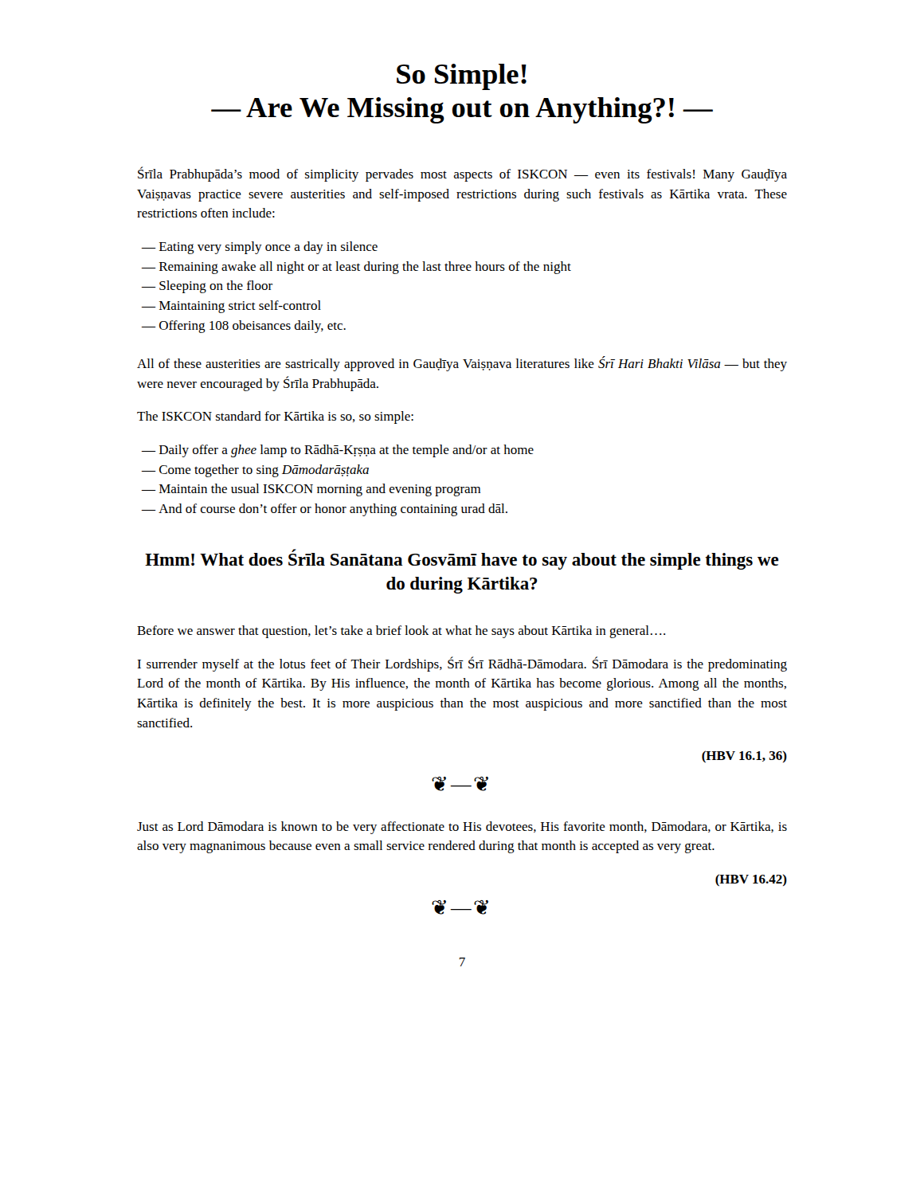So Simple!
— Are We Missing out on Anything?! —
Śrīla Prabhupāda’s mood of simplicity pervades most aspects of ISKCON — even its festivals! Many Gauḍīya Vaiṣṇavas practice severe austerities and self-imposed restrictions during such festivals as Kārtika vrata. These restrictions often include:
Eating very simply once a day in silence
Remaining awake all night or at least during the last three hours of the night
Sleeping on the floor
Maintaining strict self-control
Offering 108 obeisances daily, etc.
All of these austerities are sastrically approved in Gauḍīya Vaiṣṇava literatures like Śrī Hari Bhakti Vilāsa — but they were never encouraged by Śrīla Prabhupāda.
The ISKCON standard for Kārtika is so, so simple:
Daily offer a ghee lamp to Rādhā-Kṛṣṇa at the temple and/or at home
Come together to sing Dāmodarāṣṭaka
Maintain the usual ISKCON morning and evening program
And of course don’t offer or honor anything containing urad dāl.
Hmm! What does Śrīla Sanātana Gosvāmī have to say about the simple things we do during Kārtika?
Before we answer that question, let’s take a brief look at what he says about Kārtika in general….
I surrender myself at the lotus feet of Their Lordships, Śrī Śrī Rādhā-Dāmodara. Śrī Dāmodara is the predominating Lord of the month of Kārtika. By His influence, the month of Kārtika has become glorious. Among all the months, Kārtika is definitely the best. It is more auspicious than the most auspicious and more sanctified than the most sanctified.
(HBV 16.1, 36)
❦—❦
Just as Lord Dāmodara is known to be very affectionate to His devotees, His favorite month, Dāmodara, or Kārtika, is also very magnanimous because even a small service rendered during that month is accepted as very great.
(HBV 16.42)
❦—❦
7